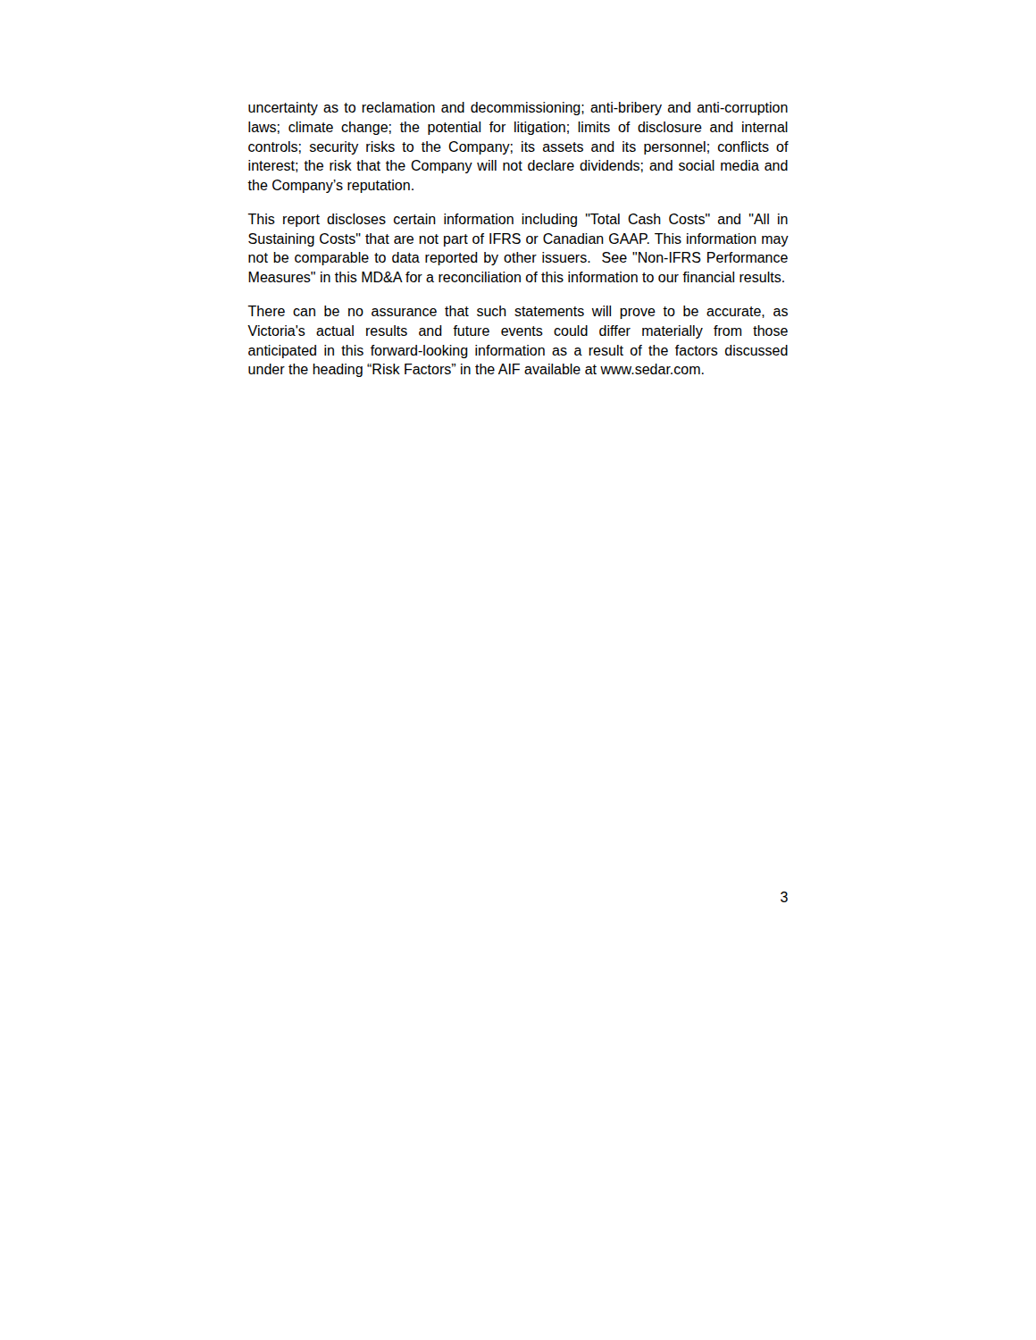uncertainty as to reclamation and decommissioning; anti-bribery and anti-corruption laws; climate change; the potential for litigation; limits of disclosure and internal controls; security risks to the Company; its assets and its personnel; conflicts of interest; the risk that the Company will not declare dividends; and social media and the Company’s reputation.
This report discloses certain information including "Total Cash Costs" and "All in Sustaining Costs" that are not part of IFRS or Canadian GAAP. This information may not be comparable to data reported by other issuers. See "Non-IFRS Performance Measures" in this MD&A for a reconciliation of this information to our financial results.
There can be no assurance that such statements will prove to be accurate, as Victoria's actual results and future events could differ materially from those anticipated in this forward-looking information as a result of the factors discussed under the heading “Risk Factors” in the AIF available at www.sedar.com.
3